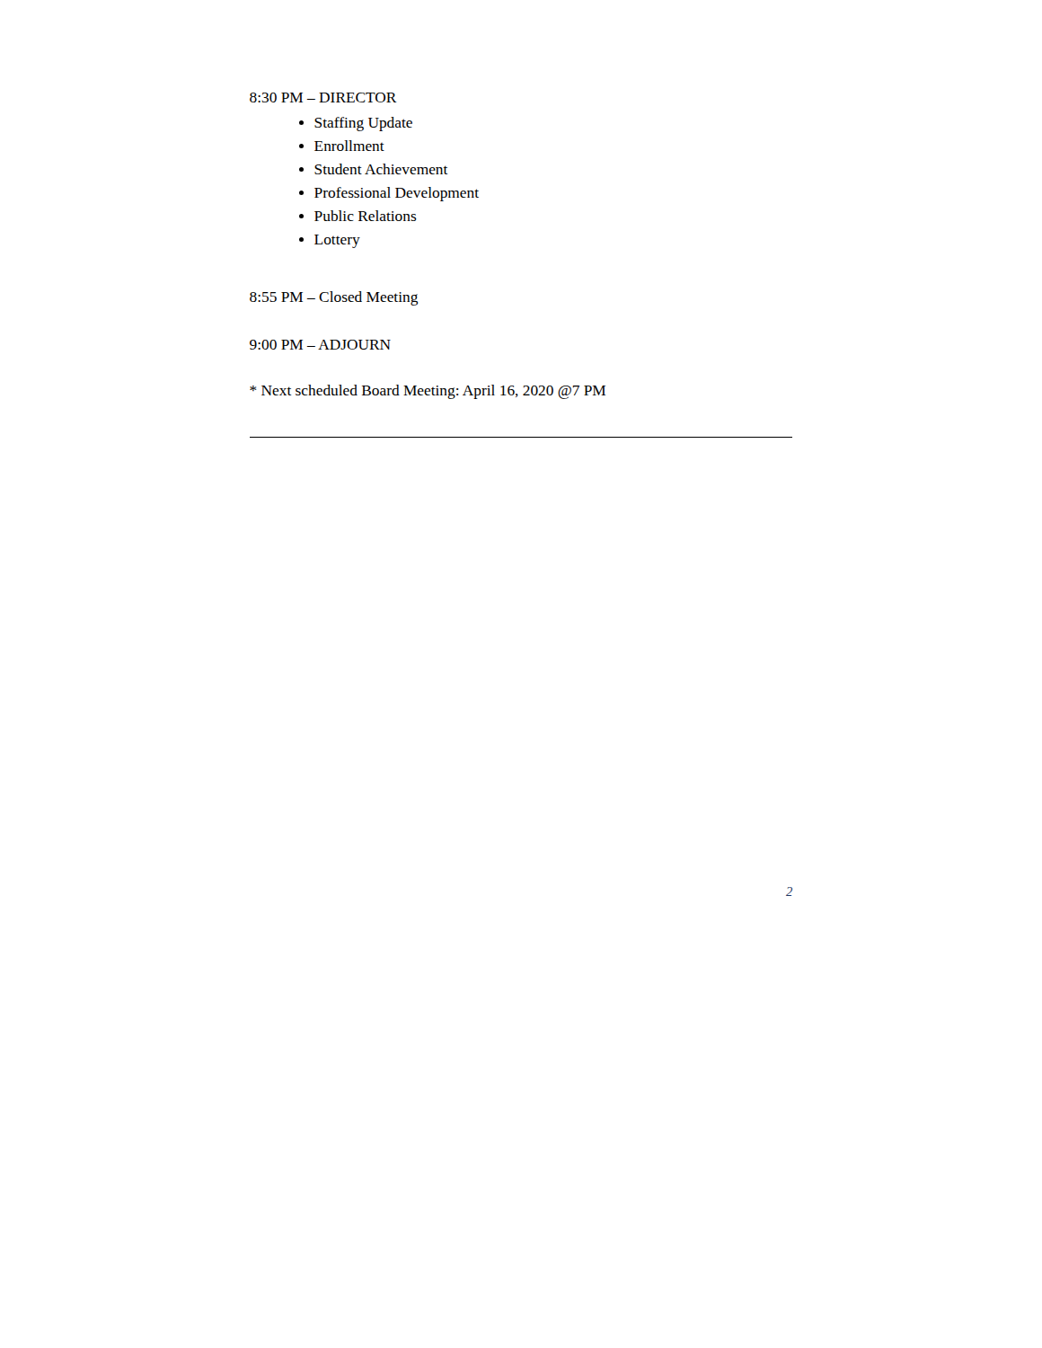8:30 PM – DIRECTOR
Staffing Update
Enrollment
Student Achievement
Professional Development
Public Relations
Lottery
8:55 PM – Closed Meeting
9:00 PM – ADJOURN
* Next scheduled Board Meeting: April 16, 2020 @7 PM
2